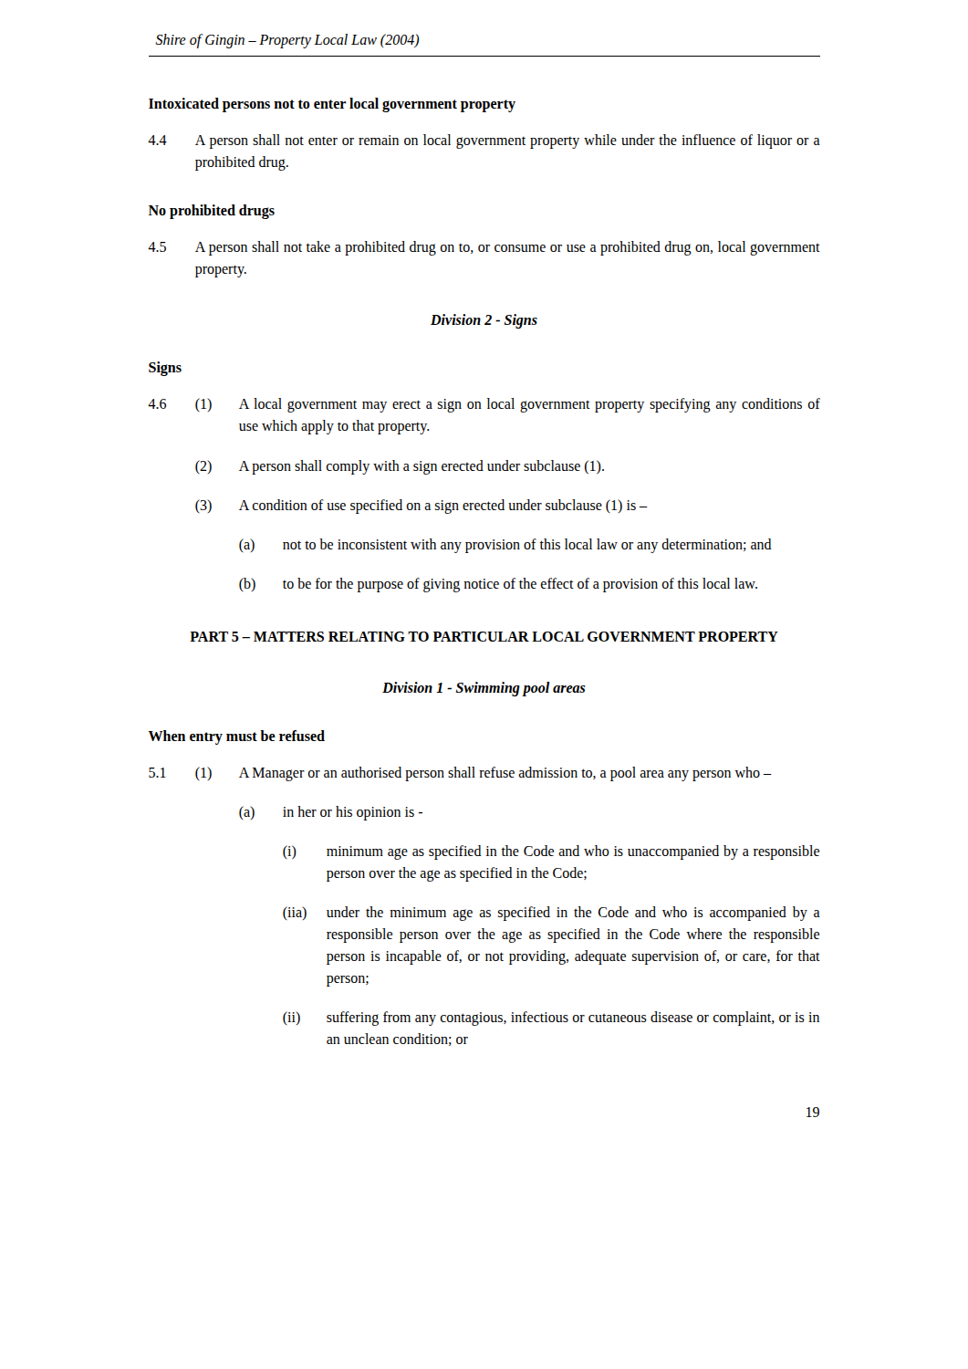Shire of Gingin – Property Local Law (2004)
Intoxicated persons not to enter local government property
4.4
A person shall not enter or remain on local government property while under the influence of liquor or a prohibited drug.
No prohibited drugs
4.5
A person shall not take a prohibited drug on to, or consume or use a prohibited drug on, local government property.
Division 2 - Signs
Signs
4.6
(1)
A local government may erect a sign on local government property specifying any conditions of use which apply to that property.
(2)
A person shall comply with a sign erected under subclause (1).
(3)
A condition of use specified on a sign erected under subclause (1) is –
(a)
not to be inconsistent with any provision of this local law or any determination; and
(b)
to be for the purpose of giving notice of the effect of a provision of this local law.
PART 5 – MATTERS RELATING TO PARTICULAR LOCAL GOVERNMENT PROPERTY
Division 1 - Swimming pool areas
When entry must be refused
5.1
(1)
A Manager or an authorised person shall refuse admission to, a pool area any person who –
(a)
in her or his opinion is -
(i)
minimum age as specified in the Code and who is unaccompanied by a responsible person over the age as specified in the Code;
(iia)
under the minimum age as specified in the Code and who is accompanied by a responsible person over the age as specified in the Code where the responsible person is incapable of, or not providing, adequate supervision of, or care, for that person;
(ii)
suffering from any contagious, infectious or cutaneous disease or complaint, or is in an unclean condition; or
19